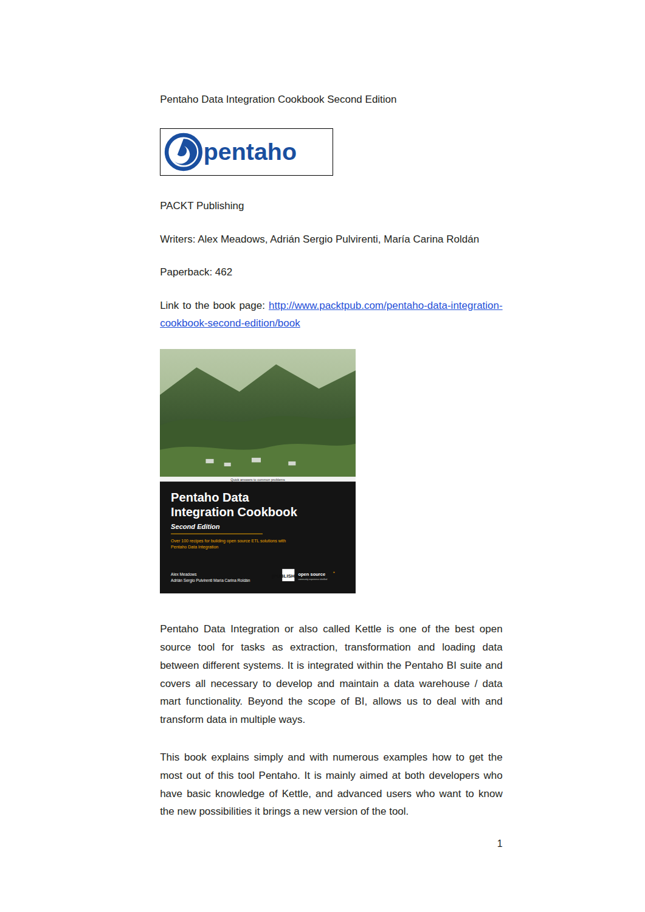Pentaho Data Integration Cookbook Second Edition
PACKT Publishing
Writers: Alex Meadows, Adrián Sergio Pulvirenti, María Carina Roldán
Paperback: 462
Link to the book page: http://www.packtpub.com/pentaho-data-integration-cookbook-second-edition/book
Pentaho Data Integration or also called Kettle is one of the best open source tool for tasks as extraction, transformation and loading data between different systems. It is integrated within the Pentaho BI suite and covers all necessary to develop and maintain a data warehouse / data mart functionality. Beyond the scope of BI, allows us to deal with and transform data in multiple ways.
This book explains simply and with numerous examples how to get the most out of this tool Pentaho. It is mainly aimed at both developers who have basic knowledge of Kettle, and advanced users who want to know the new possibilities it brings a new version of the tool.
1